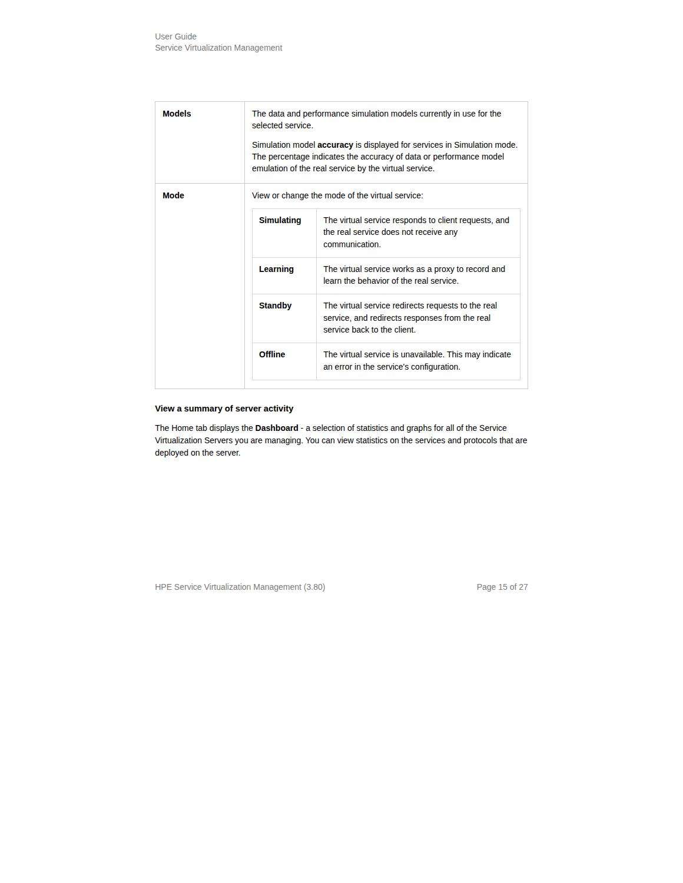User Guide
Service Virtualization Management
| Models | The data and performance simulation models currently in use for the selected service. Simulation model accuracy is displayed for services in Simulation mode. The percentage indicates the accuracy of data or performance model emulation of the real service by the virtual service. |
| Mode | View or change the mode of the virtual service: / Simulating / The virtual service responds to client requests, and the real service does not receive any communication. / / Learning / The virtual service works as a proxy to record and learn the behavior of the real service. / / Standby / The virtual service redirects requests to the real service, and redirects responses from the real service back to the client. / / Offline / The virtual service is unavailable. This may indicate an error in the service's configuration. / |
View a summary of server activity
The Home tab displays the Dashboard - a selection of statistics and graphs for all of the Service Virtualization Servers you are managing. You can view statistics on the services and protocols that are deployed on the server.
HPE Service Virtualization Management (3.80)
Page 15 of 27